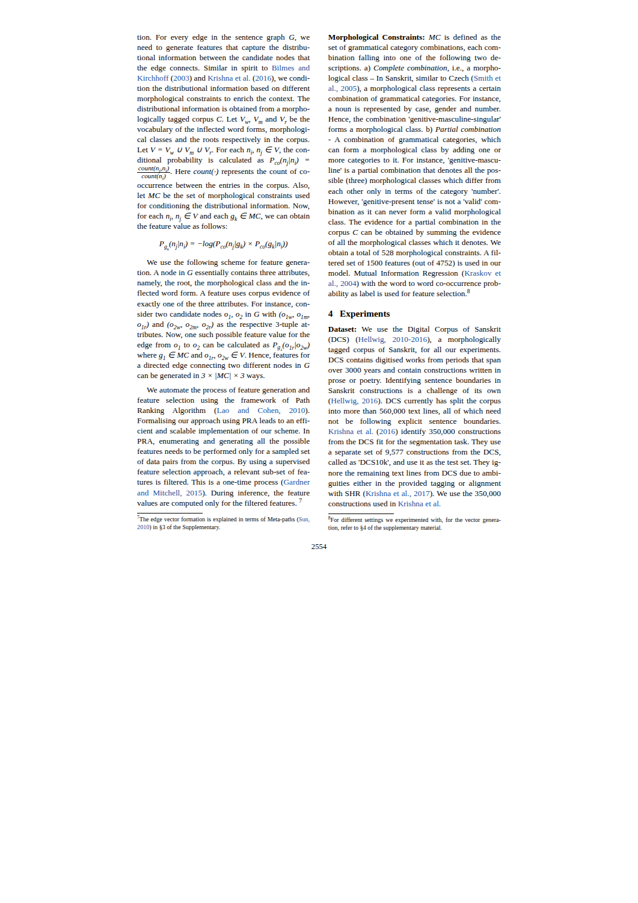tion. For every edge in the sentence graph G, we need to generate features that capture the distributional information between the candidate nodes that the edge connects. Similar in spirit to Bilmes and Kirchhoff (2003) and Krishna et al. (2016), we condition the distributional information based on different morphological constraints to enrich the context. The distributional information is obtained from a morphologically tagged corpus C. Let Vw, Vm and Vr be the vocabulary of the inflected word forms, morphological classes and the roots respectively in the corpus. Let V = Vw ∪ Vm ∪ Vr. For each ni, nj ∈ V, the conditional probability is calculated as Pco(nj|ni) = count(nj,ni) count(ni). Here count(·) represents the count of co-occurrence between the entries in the corpus. Also, let MC be the set of morphological constraints used for conditioning the distributional information. Now, for each ni, nj ∈ V and each gk ∈ MC, we can obtain the feature value as follows:
Pgk(nj|ni) = −log(Pco(nj|gk) × Pco(gk|ni))
We use the following scheme for feature generation. A node in G essentially contains three attributes, namely, the root, the morphological class and the inflected word form. A feature uses corpus evidence of exactly one of the three attributes. For instance, consider two candidate nodes o1, o2 in G with (o1w, o1m, o1r) and (o2w, o2m, o2r) as the respective 3-tuple attributes. Now, one such possible feature value for the edge from o1 to o2 can be calculated as Pg1(o1r|o2w) where g1 ∈ MC and o1r, o2w ∈ V. Hence, features for a directed edge connecting two different nodes in G can be generated in 3 × |MC| × 3 ways.
We automate the process of feature generation and feature selection using the framework of Path Ranking Algorithm (Lao and Cohen, 2010). Formalising our approach using PRA leads to an efficient and scalable implementation of our scheme. In PRA, enumerating and generating all the possible features needs to be performed only for a sampled set of data pairs from the corpus. By using a supervised feature selection approach, a relevant sub-set of features is filtered. This is a one-time process (Gardner and Mitchell, 2015). During inference, the feature values are computed only for the filtered features. 7
7The edge vector formation is explained in terms of Meta-paths (Sun, 2010) in §3 of the Supplementary.
Morphological Constraints: MC is defined as the set of grammatical category combinations, each combination falling into one of the following two descriptions. a) Complete combination, i.e., a morphological class – In Sanskrit, similar to Czech (Smith et al., 2005), a morphological class represents a certain combination of grammatical categories. For instance, a noun is represented by case, gender and number. Hence, the combination 'genitive-masculine-singular' forms a morphological class. b) Partial combination - A combination of grammatical categories, which can form a morphological class by adding one or more categories to it. For instance, 'genitive-masculine' is a partial combination that denotes all the possible (three) morphological classes which differ from each other only in terms of the category 'number'. However, 'genitive-present tense' is not a 'valid' combination as it can never form a valid morphological class. The evidence for a partial combination in the corpus C can be obtained by summing the evidence of all the morphological classes which it denotes. We obtain a total of 528 morphological constraints. A filtered set of 1500 features (out of 4752) is used in our model. Mutual Information Regression (Kraskov et al., 2004) with the word to word co-occurrence probability as label is used for feature selection.8
4 Experiments
Dataset: We use the Digital Corpus of Sanskrit (DCS) (Hellwig, 2010-2016), a morphologically tagged corpus of Sanskrit, for all our experiments. DCS contains digitised works from periods that span over 3000 years and contain constructions written in prose or poetry. Identifying sentence boundaries in Sanskrit constructions is a challenge of its own (Hellwig, 2016). DCS currently has split the corpus into more than 560,000 text lines, all of which need not be following explicit sentence boundaries. Krishna et al. (2016) identify 350,000 constructions from the DCS fit for the segmentation task. They use a separate set of 9,577 constructions from the DCS, called as 'DCS10k', and use it as the test set. They ignore the remaining text lines from DCS due to ambiguities either in the provided tagging or alignment with SHR (Krishna et al., 2017). We use the 350,000 constructions used in Krishna et al.
8For different settings we experimented with, for the vector generation, refer to §4 of the supplementary material.
2554